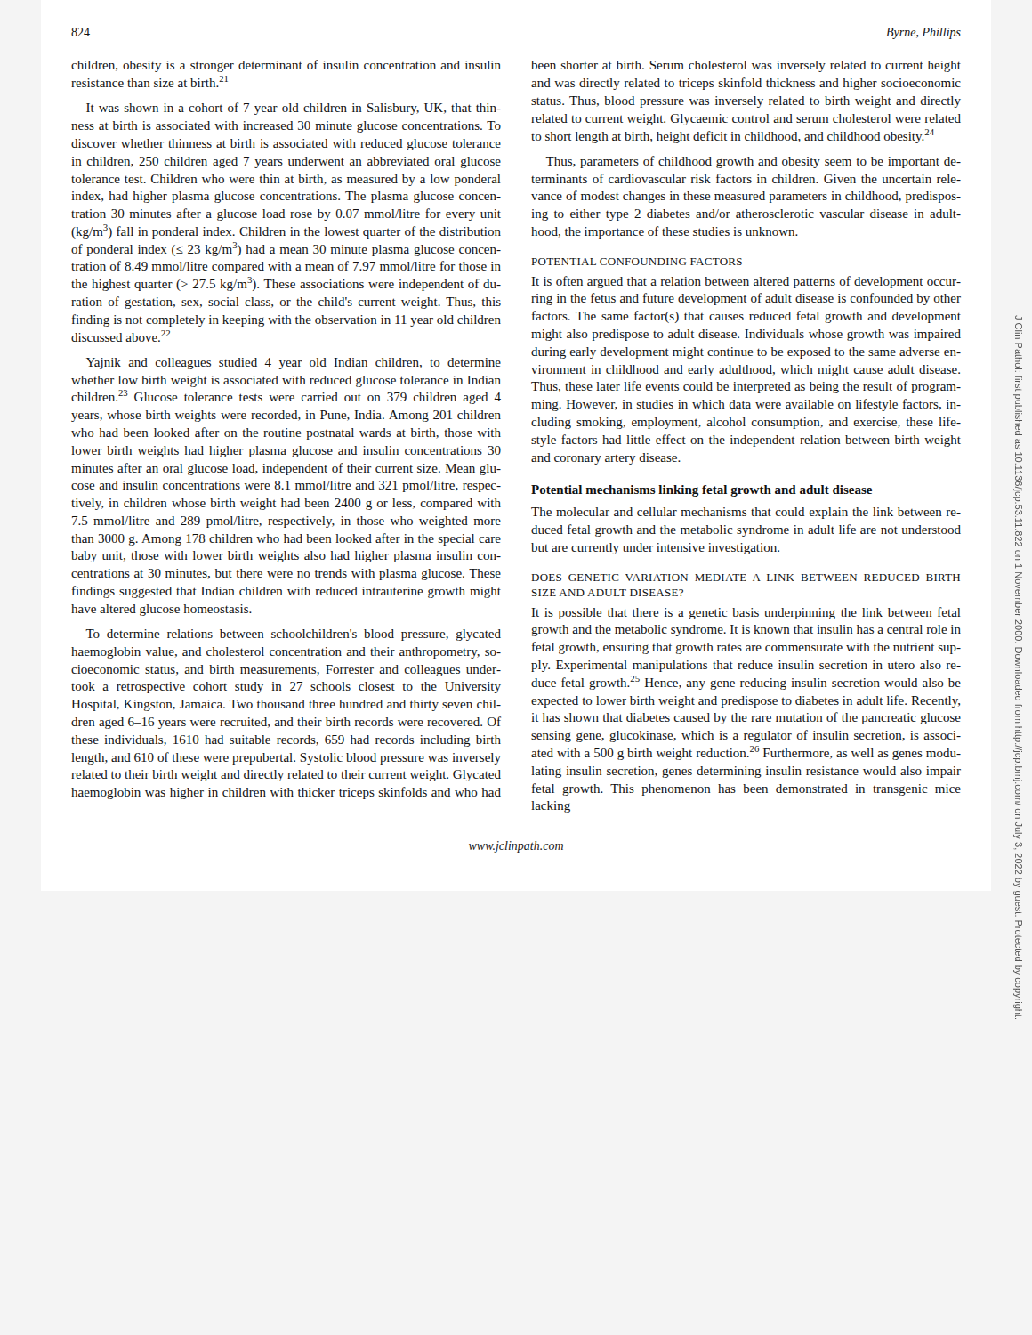J Clin Pathol: first published as 10.1136/jcp.53.11.822 on 1 November 2000. Downloaded from http://jcp.bmj.com/ on July 3, 2022 by guest. Protected by copyright.
824
Byrne, Phillips
children, obesity is a stronger determinant of insulin concentration and insulin resistance than size at birth.21
It was shown in a cohort of 7 year old children in Salisbury, UK, that thinness at birth is associated with increased 30 minute glucose concentrations. To discover whether thinness at birth is associated with reduced glucose tolerance in children, 250 children aged 7 years underwent an abbreviated oral glucose tolerance test. Children who were thin at birth, as measured by a low ponderal index, had higher plasma glucose concentrations. The plasma glucose concentration 30 minutes after a glucose load rose by 0.07 mmol/litre for every unit (kg/m3) fall in ponderal index. Children in the lowest quarter of the distribution of ponderal index (≤ 23 kg/m3) had a mean 30 minute plasma glucose concentration of 8.49 mmol/litre compared with a mean of 7.97 mmol/litre for those in the highest quarter (> 27.5 kg/m3). These associations were independent of duration of gestation, sex, social class, or the child's current weight. Thus, this finding is not completely in keeping with the observation in 11 year old children discussed above.22
Yajnik and colleagues studied 4 year old Indian children, to determine whether low birth weight is associated with reduced glucose tolerance in Indian children.23 Glucose tolerance tests were carried out on 379 children aged 4 years, whose birth weights were recorded, in Pune, India. Among 201 children who had been looked after on the routine postnatal wards at birth, those with lower birth weights had higher plasma glucose and insulin concentrations 30 minutes after an oral glucose load, independent of their current size. Mean glucose and insulin concentrations were 8.1 mmol/litre and 321 pmol/litre, respectively, in children whose birth weight had been 2400 g or less, compared with 7.5 mmol/litre and 289 pmol/litre, respectively, in those who weighted more than 3000 g. Among 178 children who had been looked after in the special care baby unit, those with lower birth weights also had higher plasma insulin concentrations at 30 minutes, but there were no trends with plasma glucose. These findings suggested that Indian children with reduced intrauterine growth might have altered glucose homeostasis.
To determine relations between schoolchildren's blood pressure, glycated haemoglobin value, and cholesterol concentration and their anthropometry, socioeconomic status, and birth measurements, Forrester and colleagues undertook a retrospective cohort study in 27 schools closest to the University Hospital, Kingston, Jamaica. Two thousand three hundred and thirty seven children aged 6–16 years were recruited, and their birth records were recovered. Of these individuals, 1610 had suitable records, 659 had records including birth length, and 610 of these were prepubertal. Systolic blood pressure was inversely related to their birth weight and directly related to their current weight. Glycated haemoglobin was higher in children with thicker triceps skinfolds and who had been shorter at birth. Serum cholesterol was inversely related to current height and was directly related to triceps skinfold thickness and higher socioeconomic status. Thus, blood pressure was inversely related to birth weight and directly related to current weight. Glycaemic control and serum cholesterol were related to short length at birth, height deficit in childhood, and childhood obesity.24
Thus, parameters of childhood growth and obesity seem to be important determinants of cardiovascular risk factors in children. Given the uncertain relevance of modest changes in these measured parameters in childhood, predisposing to either type 2 diabetes and/or atherosclerotic vascular disease in adulthood, the importance of these studies is unknown.
Potential confounding factors
It is often argued that a relation between altered patterns of development occurring in the fetus and future development of adult disease is confounded by other factors. The same factor(s) that causes reduced fetal growth and development might also predispose to adult disease. Individuals whose growth was impaired during early development might continue to be exposed to the same adverse environment in childhood and early adulthood, which might cause adult disease. Thus, these later life events could be interpreted as being the result of programming. However, in studies in which data were available on lifestyle factors, including smoking, employment, alcohol consumption, and exercise, these lifestyle factors had little effect on the independent relation between birth weight and coronary artery disease.
Potential mechanisms linking fetal growth and adult disease
The molecular and cellular mechanisms that could explain the link between reduced fetal growth and the metabolic syndrome in adult life are not understood but are currently under intensive investigation.
Does genetic variation mediate a link between reduced birth size and adult disease?
It is possible that there is a genetic basis underpinning the link between fetal growth and the metabolic syndrome. It is known that insulin has a central role in fetal growth, ensuring that growth rates are commensurate with the nutrient supply. Experimental manipulations that reduce insulin secretion in utero also reduce fetal growth.25 Hence, any gene reducing insulin secretion would also be expected to lower birth weight and predispose to diabetes in adult life. Recently, it has shown that diabetes caused by the rare mutation of the pancreatic glucose sensing gene, glucokinase, which is a regulator of insulin secretion, is associated with a 500 g birth weight reduction.26 Furthermore, as well as genes modulating insulin secretion, genes determining insulin resistance would also impair fetal growth. This phenomenon has been demonstrated in transgenic mice lacking
www.jclinpath.com